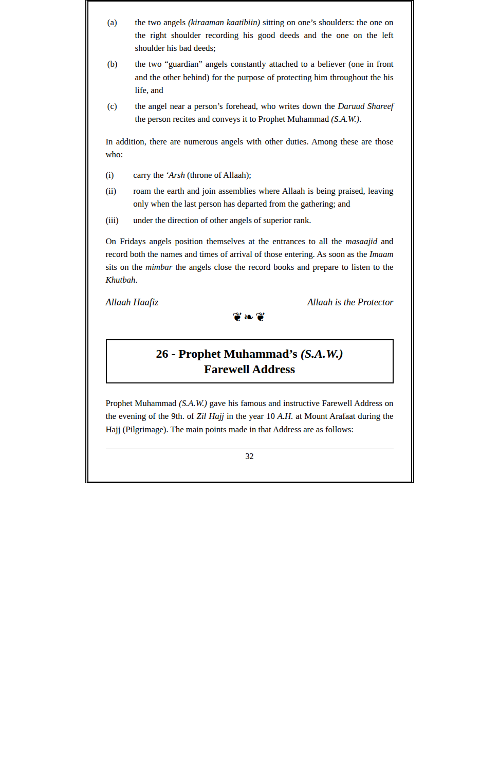(a) the two angels (kiraaman kaatibiin) sitting on one’s shoulders: the one on the right shoulder recording his good deeds and the one on the left shoulder his bad deeds;
(b) the two “guardian” angels constantly attached to a believer (one in front and the other behind) for the purpose of protecting him throughout the his life, and
(c) the angel near a person’s forehead, who writes down the Daruud Shareef the person recites and conveys it to Prophet Muhammad (S.A.W.).
In addition, there are numerous angels with other duties. Among these are those who:
(i) carry the ‘Arsh (throne of Allaah);
(ii) roam the earth and join assemblies where Allaah is being praised, leaving only when the last person has departed from the gathering; and
(iii) under the direction of other angels of superior rank.
On Fridays angels position themselves at the entrances to all the masaajid and record both the names and times of arrival of those entering. As soon as the Imaam sits on the mimbar the angels close the record books and prepare to listen to the Khutbah.
Allaah Haafiz Allaah is the Protector
❦❧❦
26 - Prophet Muhammad’s (S.A.W.)
Farewell Address
Prophet Muhammad (S.A.W.) gave his famous and instructive Farewell Address on the evening of the 9th. of Zil Hajj in the year 10 A.H. at Mount Arafaat during the Hajj (Pilgrimage). The main points made in that Address are as follows:
32